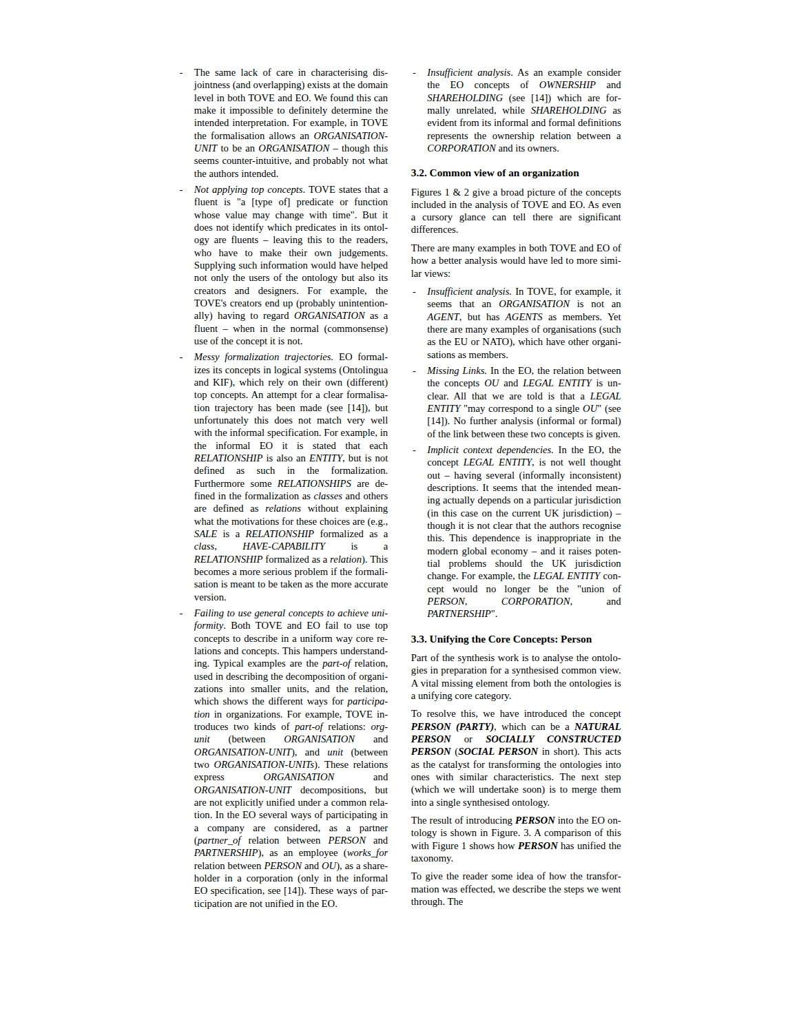The same lack of care in characterising disjointness (and overlapping) exists at the domain level in both TOVE and EO. We found this can make it impossible to definitely determine the intended interpretation. For example, in TOVE the formalisation allows an ORGANISATION-UNIT to be an ORGANISATION – though this seems counter-intuitive, and probably not what the authors intended.
Not applying top concepts. TOVE states that a fluent is "a [type of] predicate or function whose value may change with time". But it does not identify which predicates in its ontology are fluents – leaving this to the readers, who have to make their own judgements. Supplying such information would have helped not only the users of the ontology but also its creators and designers. For example, the TOVE's creators end up (probably unintentionally) having to regard ORGANISATION as a fluent – when in the normal (commonsense) use of the concept it is not.
Messy formalization trajectories. EO formalizes its concepts in logical systems (Ontolingua and KIF), which rely on their own (different) top concepts. An attempt for a clear formalisation trajectory has been made (see [14]), but unfortunately this does not match very well with the informal specification. For example, in the informal EO it is stated that each RELATIONSHIP is also an ENTITY, but is not defined as such in the formalization. Furthermore some RELATIONSHIPS are defined in the formalization as classes and others are defined as relations without explaining what the motivations for these choices are (e.g., SALE is a RELATIONSHIP formalized as a class, HAVE-CAPABILITY is a RELATIONSHIP formalized as a relation). This becomes a more serious problem if the formalisation is meant to be taken as the more accurate version.
Failing to use general concepts to achieve uniformity. Both TOVE and EO fail to use top concepts to describe in a uniform way core relations and concepts. This hampers understanding. Typical examples are the part-of relation, used in describing the decomposition of organizations into smaller units, and the relation, which shows the different ways for participation in organizations. For example, TOVE introduces two kinds of part-of relations: org- unit (between ORGANISATION and ORGANISATION-UNIT), and unit (between two ORGANISATION-UNITs). These relations express ORGANISATION and ORGANISATION-UNIT decompositions, but are not explicitly unified under a common relation. In the EO several ways of participating in a company are considered, as a partner (partner_of relation between PERSON and PARTNERSHIP), as an employee (works_for relation between PERSON and OU), as a shareholder in a corporation (only in the informal EO specification, see [14]). These ways of participation are not unified in the EO.
Insufficient analysis. As an example consider the EO concepts of OWNERSHIP and SHAREHOLDING (see [14]) which are formally unrelated, while SHAREHOLDING as evident from its informal and formal definitions represents the ownership relation between a CORPORATION and its owners.
3.2. Common view of an organization
Figures 1 & 2 give a broad picture of the concepts included in the analysis of TOVE and EO. As even a cursory glance can tell there are significant differences.
There are many examples in both TOVE and EO of how a better analysis would have led to more similar views:
Insufficient analysis. In TOVE, for example, it seems that an ORGANISATION is not an AGENT, but has AGENTS as members. Yet there are many examples of organisations (such as the EU or NATO), which have other organisations as members.
Missing Links. In the EO, the relation between the concepts OU and LEGAL ENTITY is unclear. All that we are told is that a LEGAL ENTITY "may correspond to a single OU" (see [14]). No further analysis (informal or formal) of the link between these two concepts is given.
Implicit context dependencies. In the EO, the concept LEGAL ENTITY, is not well thought out – having several (informally inconsistent) descriptions. It seems that the intended meaning actually depends on a particular jurisdiction (in this case on the current UK jurisdiction) – though it is not clear that the authors recognise this. This dependence is inappropriate in the modern global economy – and it raises potential problems should the UK jurisdiction change. For example, the LEGAL ENTITY concept would no longer be the "union of PERSON, CORPORATION, and PARTNERSHIP".
3.3. Unifying the Core Concepts: Person
Part of the synthesis work is to analyse the ontologies in preparation for a synthesised common view. A vital missing element from both the ontologies is a unifying core category.
To resolve this, we have introduced the concept PERSON (PARTY), which can be a NATURAL PERSON or SOCIALLY CONSTRUCTED PERSON (SOCIAL PERSON in short). This acts as the catalyst for transforming the ontologies into ones with similar characteristics. The next step (which we will undertake soon) is to merge them into a single synthesised ontology.
The result of introducing PERSON into the EO ontology is shown in Figure. 3. A comparison of this with Figure 1 shows how PERSON has unified the taxonomy.
To give the reader some idea of how the transformation was effected, we describe the steps we went through. The